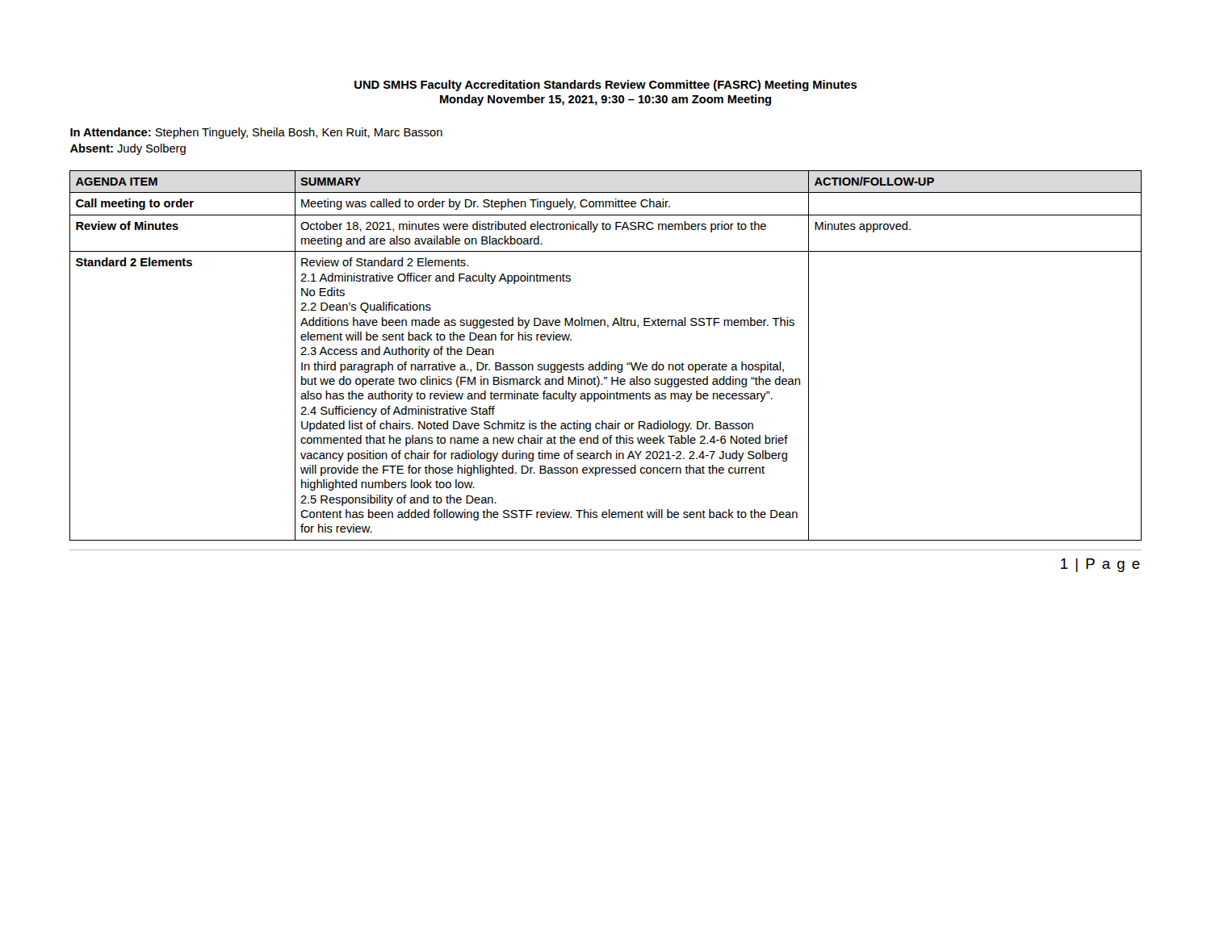UND SMHS Faculty Accreditation Standards Review Committee (FASRC) Meeting Minutes
Monday November 15, 2021, 9:30 – 10:30 am Zoom Meeting
In Attendance: Stephen Tinguely, Sheila Bosh, Ken Ruit, Marc Basson
Absent: Judy Solberg
| AGENDA ITEM | SUMMARY | ACTION/FOLLOW-UP |
| --- | --- | --- |
| Call meeting to order | Meeting was called to order by Dr. Stephen Tinguely, Committee Chair. | |
| Review of Minutes | October 18, 2021, minutes were distributed electronically to FASRC members prior to the meeting and are also available on Blackboard. | Minutes approved. |
| Standard 2 Elements | Review of Standard 2 Elements. 2.1 Administrative Officer and Faculty Appointments No Edits 2.2 Dean’s Qualifications Additions have been made as suggested by Dave Molmen, Altru, External SSTF member. This element will be sent back to the Dean for his review. 2.3 Access and Authority of the Dean In third paragraph of narrative a., Dr. Basson suggests adding “We do not operate a hospital, but we do operate two clinics (FM in Bismarck and Minot).” He also suggested adding “the dean also has the authority to review and terminate faculty appointments as may be necessary”. 2.4 Sufficiency of Administrative Staff Updated list of chairs. Noted Dave Schmitz is the acting chair or Radiology. Dr. Basson commented that he plans to name a new chair at the end of this week Table 2.4-6 Noted brief vacancy position of chair for radiology during time of search in AY 2021-2. 2.4-7 Judy Solberg will provide the FTE for those highlighted. Dr. Basson expressed concern that the current highlighted numbers look too low. 2.5 Responsibility of and to the Dean. Content has been added following the SSTF review. This element will be sent back to the Dean for his review. | |
1 | P a g e